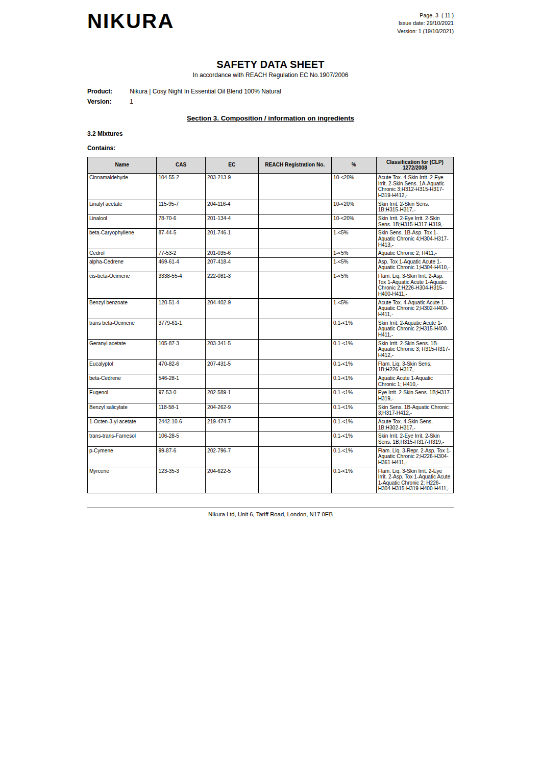NIKURA
Page 3 ( 11 )
Issue date: 29/10/2021
Version: 1 (19/10/2021)
SAFETY DATA SHEET
In accordance with REACH Regulation EC No.1907/2006
Product: Nikura | Cosy Night In Essential Oil Blend 100% Natural
Version: 1
Section 3. Composition / information on ingredients
3.2 Mixtures
Contains:
| Name | CAS | EC | REACH Registration No. | % | Classification for (CLP) 1272/2008 |
| --- | --- | --- | --- | --- | --- |
| Cinnamaldehyde | 104-55-2 | 203-213-9 | | 10-<20% | Acute Tox. 4-Skin Irrit. 2-Eye Irrit. 2-Skin Sens. 1A-Aquatic Chronic 3;H312-H315-H317-H319-H412,- |
| Linalyl acetate | 115-95-7 | 204-116-4 | | 10-<20% | Skin Irrit. 2-Skin Sens. 1B;H315-H317,- |
| Linalool | 78-70-6 | 201-134-4 | | 10-<20% | Skin Irrit. 2-Eye Irrit. 2-Skin Sens. 1B;H315-H317-H319,- |
| beta-Caryophyllene | 87-44-5 | 201-746-1 | | 1-<5% | Skin Sens. 1B-Asp. Tox 1-Aquatic Chronic 4;H304-H317-H413,- |
| Cedrol | 77-53-2 | 201-035-6 | | 1-<5% | Aquatic Chronic 2; H411,- |
| alpha-Cedrene | 469-61-4 | 207-418-4 | | 1-<5% | Asp. Tox 1-Aquatic Acute 1-Aquatic Chronic 1;H304-H410,- |
| cis-beta-Ocimene | 3338-55-4 | 222-081-3 | | 1-<5% | Flam. Liq. 3-Skin Irrit. 2-Asp. Tox 1-Aquatic Acute 1-Aquatic Chronic 2;H226-H304-H315-H400-H411,- |
| Benzyl benzoate | 120-51-4 | 204-402-9 | | 1-<5% | Acute Tox. 4-Aquatic Acute 1-Aquatic Chronic 2;H302-H400-H411,- |
| trans beta-Ocimene | 3779-61-1 | | | 0.1-<1% | Skin Irrit. 2-Aquatic Acute 1-Aquatic Chronic 2;H315-H400-H411,- |
| Geranyl acetate | 105-87-3 | 203-341-5 | | 0.1-<1% | Skin Irrit. 2-Skin Sens. 1B-Aquatic Chronic 3; H315-H317-H412,- |
| Eucalyptol | 470-82-6 | 207-431-5 | | 0.1-<1% | Flam. Liq. 3-Skin Sens. 1B;H226-H317,- |
| beta-Cedrene | 546-28-1 | | | 0.1-<1% | Aquatic Acute 1-Aquatic Chronic 1; H410,- |
| Eugenol | 97-53-0 | 202-589-1 | | 0.1-<1% | Eye Irrit. 2-Skin Sens. 1B;H317-H319,- |
| Benzyl salicylate | 118-58-1 | 204-262-9 | | 0.1-<1% | Skin Sens. 1B-Aquatic Chronic 3;H317-H412,- |
| 1-Octen-3-yl acetate | 2442-10-6 | 219-474-7 | | 0.1-<1% | Acute Tox. 4-Skin Sens. 1B;H302-H317,- |
| trans-trans-Farnesol | 106-28-5 | | | 0.1-<1% | Skin Irrit. 2-Eye Irrit. 2-Skin Sens. 1B;H315-H317-H319,- |
| p-Cymene | 99-87-6 | 202-796-7 | | 0.1-<1% | Flam. Liq. 3-Repr. 2-Asp. Tox 1-Aquatic Chronic 2;H226-H304-H361-H411,- |
| Myrcene | 123-35-3 | 204-622-5 | | 0.1-<1% | Flam. Liq. 3-Skin Irrit. 2-Eye Irrit. 2-Asp. Tox 1-Aquatic Acute 1-Aquatic Chronic 2; H226-H304-H315-H319-H400-H411,- |
Nikura Ltd, Unit 6, Tariff Road, London, N17 0EB